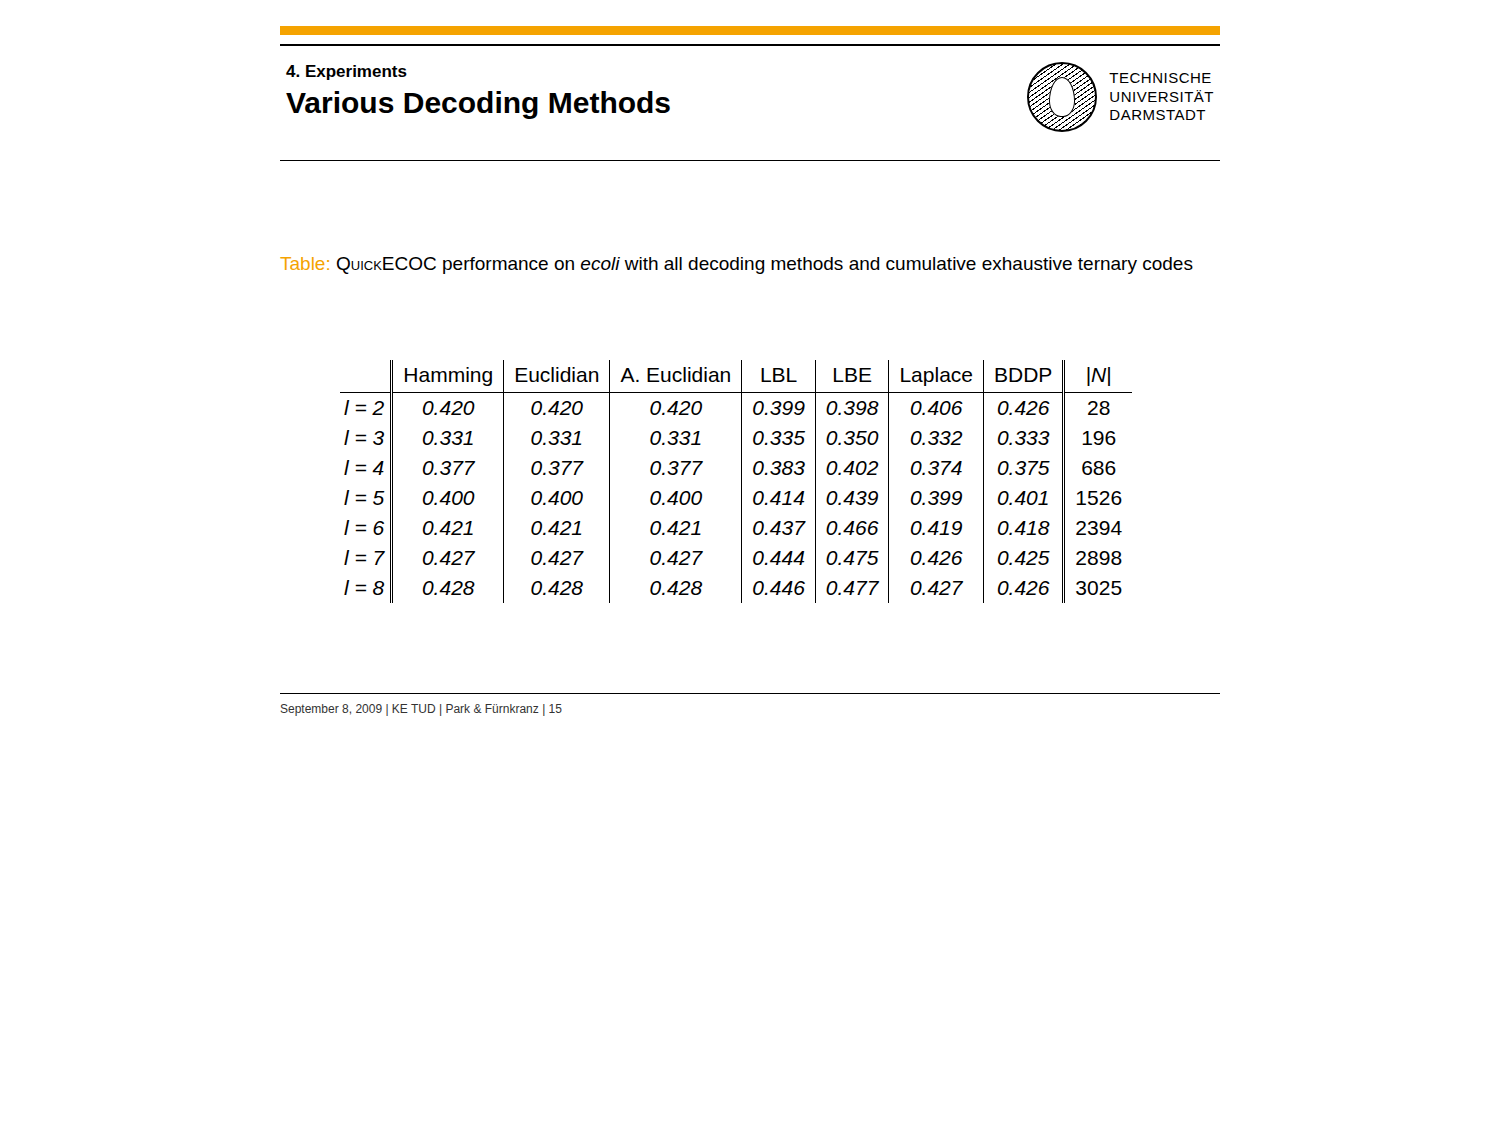4. Experiments
Various Decoding Methods
TECHNISCHE UNIVERSITÄT DARMSTADT
Table: QuickECOC performance on ecoli with all decoding methods and cumulative exhaustive ternary codes
| | Hamming | Euclidian | A. Euclidian | LBL | LBE | Laplace | BDDP | / N / |
| --- | --- | --- | --- | --- | --- | --- | --- | --- |
| l = 2 | 0.420 | 0.420 | 0.420 | 0.399 | 0.398 | 0.406 | 0.426 | 28 |
| l = 3 | 0.331 | 0.331 | 0.331 | 0.335 | 0.350 | 0.332 | 0.333 | 196 |
| l = 4 | 0.377 | 0.377 | 0.377 | 0.383 | 0.402 | 0.374 | 0.375 | 686 |
| l = 5 | 0.400 | 0.400 | 0.400 | 0.414 | 0.439 | 0.399 | 0.401 | 1526 |
| l = 6 | 0.421 | 0.421 | 0.421 | 0.437 | 0.466 | 0.419 | 0.418 | 2394 |
| l = 7 | 0.427 | 0.427 | 0.427 | 0.444 | 0.475 | 0.426 | 0.425 | 2898 |
| l = 8 | 0.428 | 0.428 | 0.428 | 0.446 | 0.477 | 0.427 | 0.426 | 3025 |
September 8, 2009 | KE TUD | Park & Fürnkranz | 15